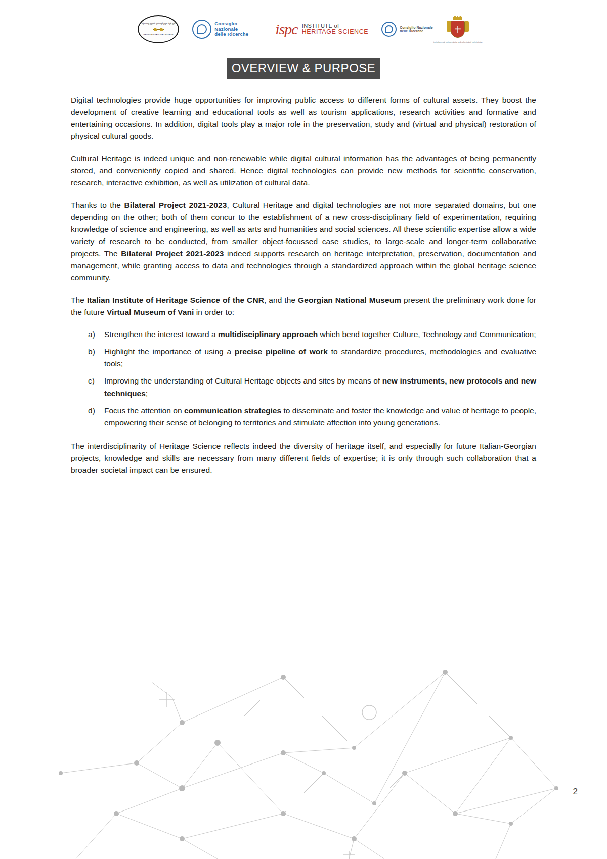საქართველოს ეროვნული მუზეუმი
Georgian National Museum
Consiglio
Nazionale
delle Ricerche
ispc
INSTITUTE of HERITAGE SCIENCE
Consiglio Nazionale
delle Ricerche
საქართველოს განათლებისა და მეცნიერების სამინისტრო
Overview & Purpose
Digital technologies provide huge opportunities for improving public access to different forms of cultural assets. They boost the development of creative learning and educational tools as well as tourism applications, research activities and formative and entertaining occasions. In addition, digital tools play a major role in the preservation, study and (virtual and physical) restoration of physical cultural goods.
Cultural Heritage is indeed unique and non-renewable while digital cultural information has the advantages of being permanently stored, and conveniently copied and shared. Hence digital technologies can provide new methods for scientific conservation, research, interactive exhibition, as well as utilization of cultural data.
Thanks to the Bilateral Project 2021-2023, Cultural Heritage and digital technologies are not more separated domains, but one depending on the other; both of them concur to the establishment of a new cross-disciplinary field of experimentation, requiring knowledge of science and engineering, as well as arts and humanities and social sciences. All these scientific expertise allow a wide variety of research to be conducted, from smaller object-focussed case studies, to large-scale and longer-term collaborative projects. The Bilateral Project 2021-2023 indeed supports research on heritage interpretation, preservation, documentation and management, while granting access to data and technologies through a standardized approach within the global heritage science community.
The Italian Institute of Heritage Science of the CNR, and the Georgian National Museum present the preliminary work done for the future Virtual Museum of Vani in order to:
Strengthen the interest toward a multidisciplinary approach which bend together Culture, Technology and Communication;
Highlight the importance of using a precise pipeline of work to standardize procedures, methodologies and evaluative tools;
Improving the understanding of Cultural Heritage objects and sites by means of new instruments, new protocols and new techniques;
Focus the attention on communication strategies to disseminate and foster the knowledge and value of heritage to people, empowering their sense of belonging to territories and stimulate affection into young generations.
The interdisciplinarity of Heritage Science reflects indeed the diversity of heritage itself, and especially for future Italian-Georgian projects, knowledge and skills are necessary from many different fields of expertise; it is only through such collaboration that a broader societal impact can be ensured.
2